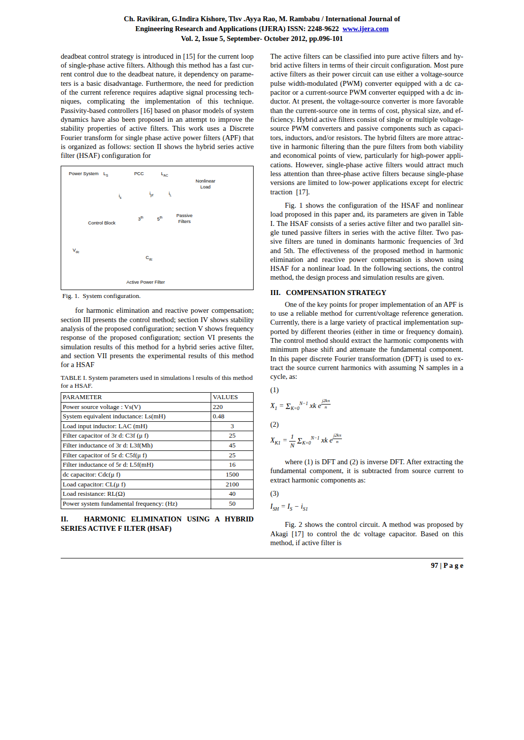Ch. Ravikiran, G.Indira Kishore, Tlsv .Ayya Rao, M. Rambabu / International Journal of
Engineering Research and Applications (IJERA) ISSN: 2248-9622 www.ijera.com
Vol. 2, Issue 5, September- October 2012, pp.096-101
deadbeat control strategy is introduced in [15] for the current loop of single-phase active filters. Although this method has a fast current control due to the deadbeat nature, it dependency on parameters is a basic disadvantage. Furthermore, the need for prediction of the current reference requires adaptive signal processing techniques, complicating the implementation of this technique. Passivity-based controllers [16] based on phasor models of system dynamics have also been proposed in an attempt to improve the stability properties of active filters. This work uses a Discrete Fourier transform for single phase active power filters (APF) that is organized as follows: section II shows the hybrid series active filter (HSAF) configuration for
Power System LS PCC LAC Nonlinear
Load is ipf iL 3th 5th Passive
Filters Control Block Vdc Cdc Active Power Filter
Fig. 1. System configuration.
for harmonic elimination and reactive power compensation; section III presents the control method; section IV shows stability analysis of the proposed configuration; section V shows frequency response of the proposed configuration; section VI presents the simulation results of this method for a hybrid series active filter, and section VII presents the experimental results of this method for a HSAF
TABLE I. System parameters used in simulations l results of this method for a HSAF.
| PARAMETER | VALUES |
| --- | --- |
| Power source voltage : Vs(V) | 220 |
| System equivalent inductance: Ls(mH) | 0.48 |
| Load input inductor: LAC (mH) | 3 |
| Filter capacitor of 3r d: C3f (μ f) | 25 |
| Filter inductance of 3r d: L3f(Mh) | 45 |
| Filter capacitor of 5r d: C5f(μ f) | 25 |
| Filter inductance of 5r d: L5f(mH) | 16 |
| dc capacitor: Cdc(μ f) | 1500 |
| Load capacitor: CL(μ f) | 2100 |
| Load resistance: RL(Ω) | 40 |
| Power system fundamental frequency: (Hz) | 50 |
II. Harmonic Elimination Using a Hybrid Series Active F ilter (HSAF)
The active filters can be classified into pure active filters and hybrid active filters in terms of their circuit configuration. Most pure active filters as their power circuit can use either a voltage-source pulse width-modulated (PWM) converter equipped with a dc capacitor or a current-source PWM converter equipped with a dc inductor. At present, the voltage-source converter is more favorable than the current-source one in terms of cost, physical size, and efficiency. Hybrid active filters consist of single or multiple voltage-source PWM converters and passive components such as capacitors, inductors, and/or resistors. The hybrid filters are more attractive in harmonic filtering than the pure filters from both viability and economical points of view, particularly for high-power applications. However, single-phase active filters would attract much less attention than three-phase active filters because single-phase versions are limited to low-power applications except for electric traction [17].
Fig. 1 shows the configuration of the HSAF and nonlinear load proposed in this paper and, its parameters are given in Table I. The HSAF consists of a series active filter and two parallel single tuned passive filters in series with the active filter. Two passive filters are tuned in dominants harmonic frequencies of 3rd and 5th. The effectiveness of the proposed method in harmonic elimination and reactive power compensation is shown using HSAF for a nonlinear load. In the following sections, the control method, the design process and simulation results are given.
III. Compensation Strategy
One of the key points for proper implementation of an APF is to use a reliable method for current/voltage reference generation. Currently, there is a large variety of practical implementation supported by different theories (either in time or frequency domain). The control method should extract the harmonic components with minimum phase shift and attenuate the fundamental component. In this paper discrete Fourier transformation (DFT) is used to extract the source current harmonics with assuming N samples in a cycle, as:
(1) X1 = ΣK=0N−1 xk ej2kπ n
(2) XK1 = 1 N ΣK=0N−1 xk ej2kπ n
where (1) is DFT and (2) is inverse DFT. After extracting the fundamental component, it is subtracted from source current to extract harmonic components as:
(3) ISH = IS − iS1
Fig. 2 shows the control circuit. A method was proposed by Akagi [17] to control the dc voltage capacitor. Based on this method, if active filter is
97 | P a g e